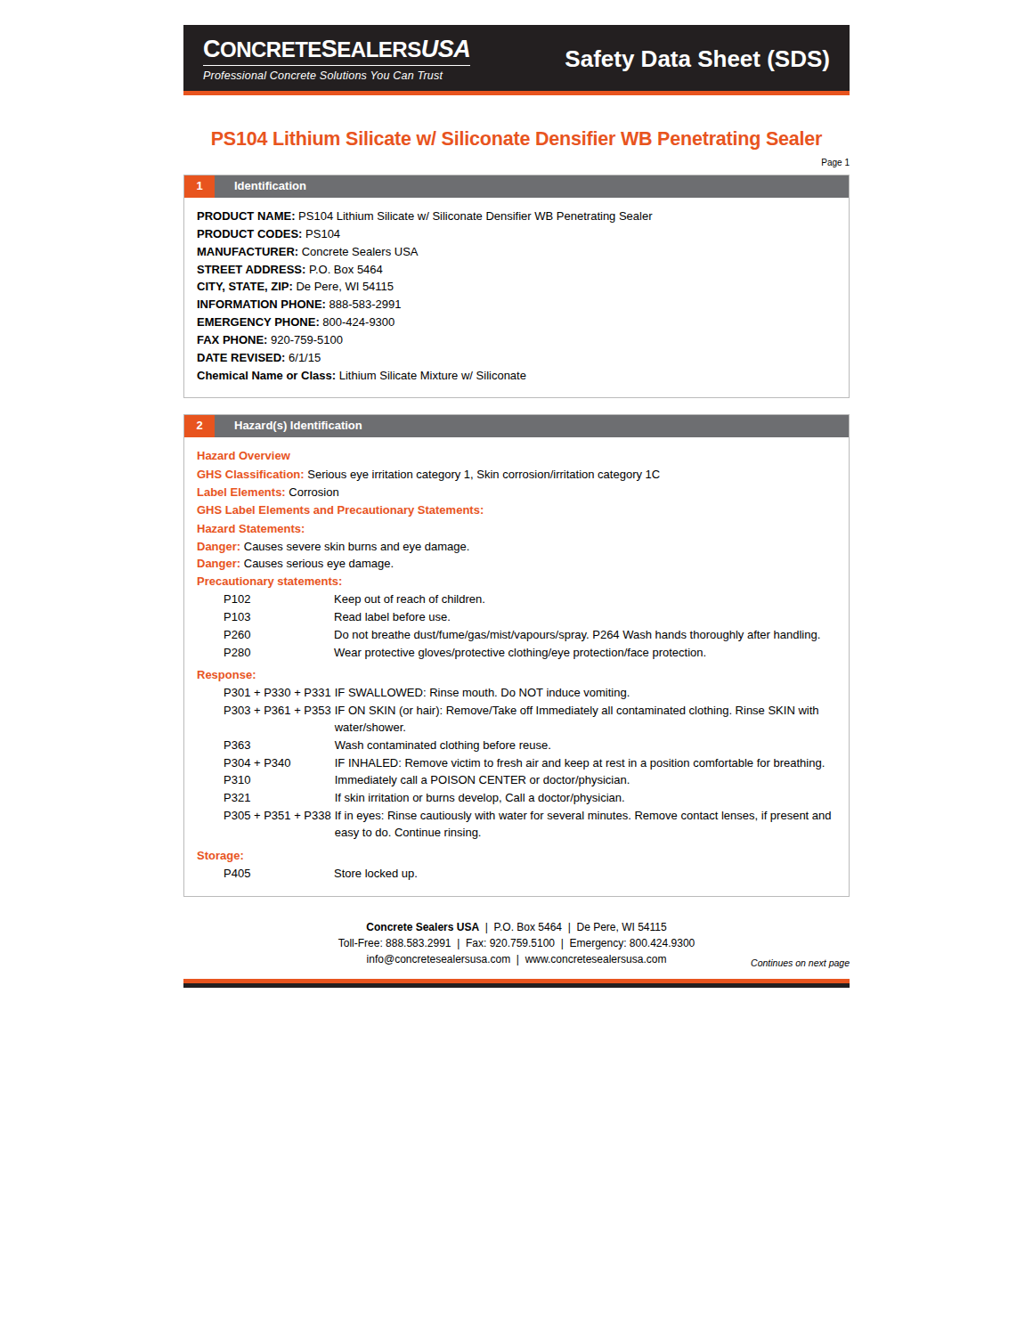CONCRETESEALERS USA
Professional Concrete Solutions You Can Trust
Safety Data Sheet (SDS)
PS104 Lithium Silicate w/ Siliconate Densifier WB Penetrating Sealer
Page 1
1
Identification
PRODUCT NAME: PS104 Lithium Silicate w/ Siliconate Densifier WB Penetrating Sealer
PRODUCT CODES: PS104
MANUFACTURER: Concrete Sealers USA
STREET ADDRESS: P.O. Box 5464
CITY, STATE, ZIP: De Pere, WI 54115
INFORMATION PHONE: 888-583-2991
EMERGENCY PHONE: 800-424-9300
FAX PHONE: 920-759-5100
DATE REVISED: 6/1/15
Chemical Name or Class: Lithium Silicate Mixture w/ Siliconate
2
Hazard(s) Identification
Hazard Overview
GHS Classification: Serious eye irritation category 1, Skin corrosion/irritation category 1C
Label Elements: Corrosion
GHS Label Elements and Precautionary Statements:
Hazard Statements:
Danger: Causes severe skin burns and eye damage.
Danger: Causes serious eye damage.
Precautionary statements:
| P102 | Keep out of reach of children. |
| P103 | Read label before use. |
| P260 | Do not breathe dust/fume/gas/mist/vapours/spray. P264 Wash hands thoroughly after handling. |
| P280 | Wear protective gloves/protective clothing/eye protection/face protection. |
Response:
| P301 + P330 + P331 | IF SWALLOWED: Rinse mouth. Do NOT induce vomiting. |
| P303 + P361 + P353 | IF ON SKIN (or hair): Remove/Take off Immediately all contaminated clothing. Rinse SKIN with water/shower. |
| P363 | Wash contaminated clothing before reuse. |
| P304 + P340 | IF INHALED: Remove victim to fresh air and keep at rest in a position comfortable for breathing. |
| P310 | Immediately call a POISON CENTER or doctor/physician. |
| P321 | If skin irritation or burns develop, Call a doctor/physician. |
| P305 + P351 + P338 | If in eyes: Rinse cautiously with water for several minutes. Remove contact lenses, if present and easy to do. Continue rinsing. |
Storage:
| P405 | Store locked up. |
Concrete Sealers USA | P.O. Box 5464 | De Pere, WI 54115
Toll-Free: 888.583.2991 | Fax: 920.759.5100 | Emergency: 800.424.9300
info@concretesealersusa.com | www.concretesealersusa.com
Continues on next page